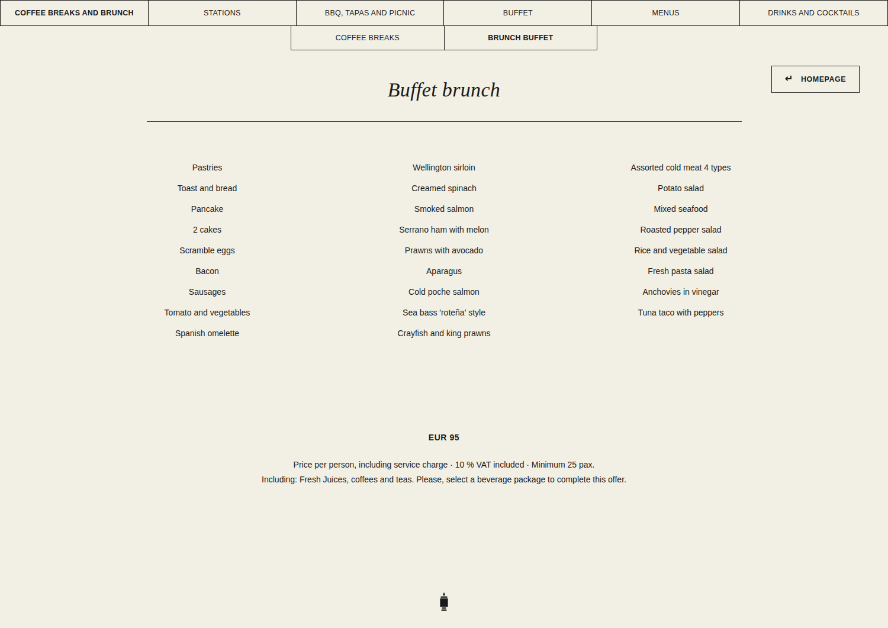Coffee breaks and brunch Stations BBQ, tapas and picnic Buffet Menus Drinks and cocktails Coffee breaks Brunch buffet
↵Homepage
Buffet brunch
Pastries
Toast and bread
Pancake
2 cakes
Scramble eggs
Bacon
Sausages
Tomato and vegetables
Spanish omelette
Wellington sirloin
Creamed spinach
Smoked salmon
Serrano ham with melon
Prawns with avocado
Aparagus
Cold poche salmon
Sea bass ′roteña′ style
Crayfish and king prawns
Assorted cold meat 4 types
Potato salad
Mixed seafood
Roasted pepper salad
Rice and vegetable salad
Fresh pasta salad
Anchovies in vinegar
Tuna taco with peppers
EUR 95
Price per person, including service charge · 10 % VAT included · Minimum 25 pax.
Including: Fresh Juices, coffees and teas. Please, select a beverage package to complete this offer.